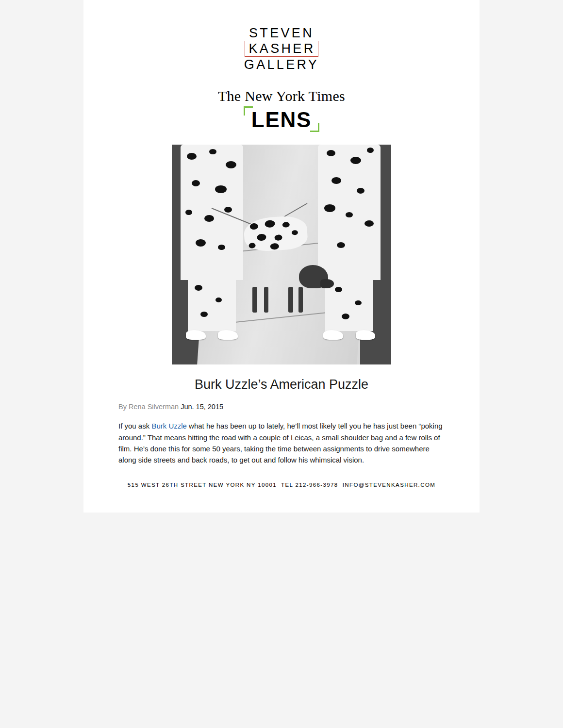Steven
Kasher
Gallery
The New York Times
LENS
Burk Uzzle’s American Puzzle
By Rena Silverman Jun. 15, 2015
If you ask Burk Uzzle what he has been up to lately, he’ll most likely tell you he has just been “poking around.” That means hitting the road with a couple of Leicas, a small shoulder bag and a few rolls of film. He’s done this for some 50 years, taking the time between assignments to drive somewhere along side streets and back roads, to get out and follow his whimsical vision.
515 West 26th Street New York NY 10001 Tel 212-966-3978 info@stevenkasher.com